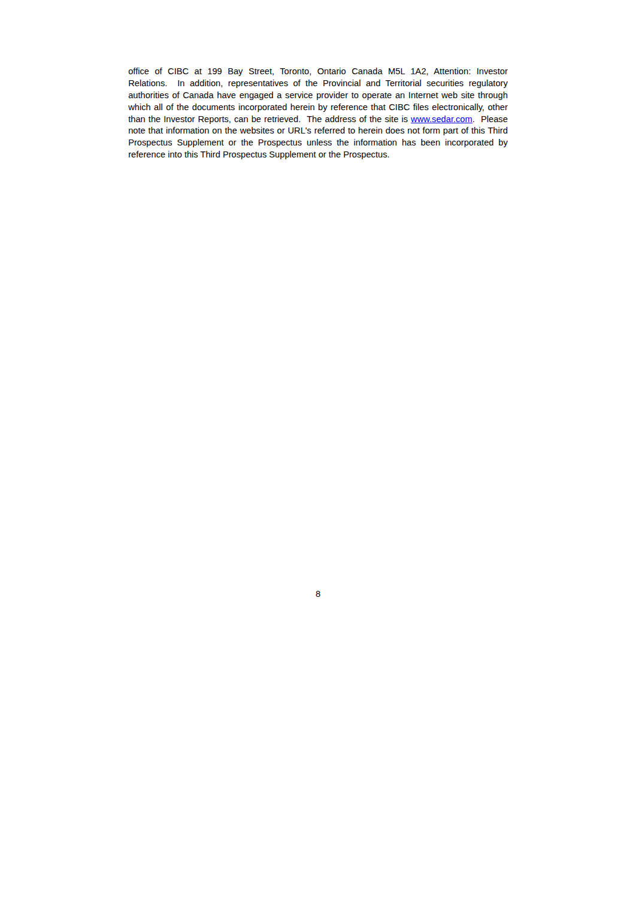office of CIBC at 199 Bay Street, Toronto, Ontario Canada M5L 1A2, Attention: Investor Relations. In addition, representatives of the Provincial and Territorial securities regulatory authorities of Canada have engaged a service provider to operate an Internet web site through which all of the documents incorporated herein by reference that CIBC files electronically, other than the Investor Reports, can be retrieved. The address of the site is www.sedar.com. Please note that information on the websites or URL's referred to herein does not form part of this Third Prospectus Supplement or the Prospectus unless the information has been incorporated by reference into this Third Prospectus Supplement or the Prospectus.
8